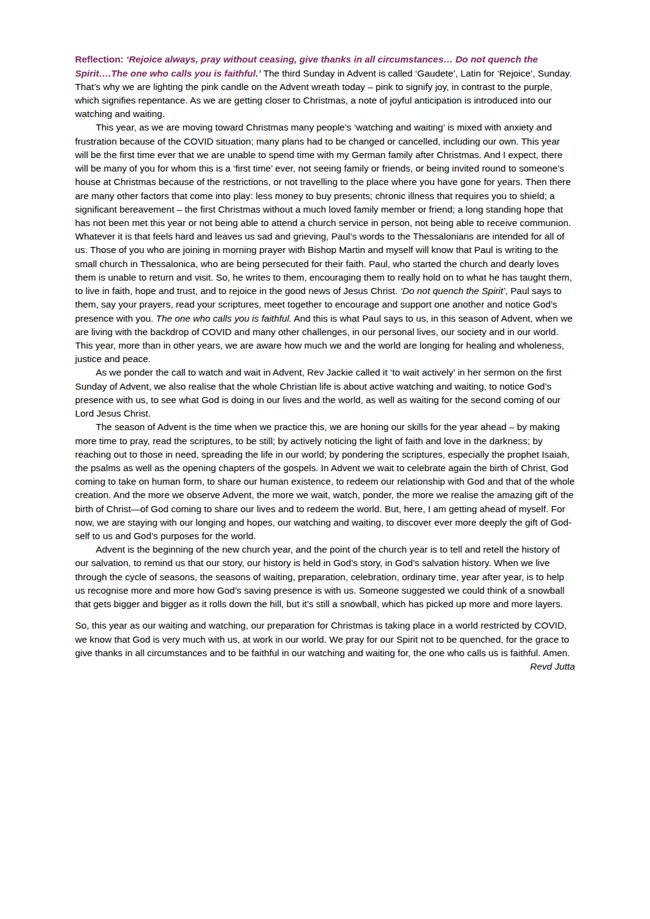Reflection: ‘Rejoice always, pray without ceasing, give thanks in all circumstances… Do not quench the Spirit….The one who calls you is faithful.’ The third Sunday in Advent is called ‘Gaudete’, Latin for ‘Rejoice’, Sunday. That’s why we are lighting the pink candle on the Advent wreath today – pink to signify joy, in contrast to the purple, which signifies repentance. As we are getting closer to Christmas, a note of joyful anticipation is introduced into our watching and waiting.
This year, as we are moving toward Christmas many people’s ‘watching and waiting’ is mixed with anxiety and frustration because of the COVID situation; many plans had to be changed or cancelled, including our own. This year will be the first time ever that we are unable to spend time with my German family after Christmas. And I expect, there will be many of you for whom this is a ‘first time’ ever, not seeing family or friends, or being invited round to someone’s house at Christmas because of the restrictions, or not travelling to the place where you have gone for years. Then there are many other factors that come into play: less money to buy presents; chronic illness that requires you to shield; a significant bereavement – the first Christmas without a much loved family member or friend; a long standing hope that has not been met this year or not being able to attend a church service in person, not being able to receive communion. Whatever it is that feels hard and leaves us sad and grieving, Paul’s words to the Thessalonians are intended for all of us. Those of you who are joining in morning prayer with Bishop Martin and myself will know that Paul is writing to the small church in Thessalonica, who are being persecuted for their faith. Paul, who started the church and dearly loves them is unable to return and visit. So, he writes to them, encouraging them to really hold on to what he has taught them, to live in faith, hope and trust, and to rejoice in the good news of Jesus Christ. ‘Do not quench the Spirit’, Paul says to them, say your prayers, read your scriptures, meet together to encourage and support one another and notice God’s presence with you. The one who calls you is faithful. And this is what Paul says to us, in this season of Advent, when we are living with the backdrop of COVID and many other challenges, in our personal lives, our society and in our world. This year, more than in other years, we are aware how much we and the world are longing for healing and wholeness, justice and peace.
As we ponder the call to watch and wait in Advent, Rev Jackie called it ‘to wait actively’ in her sermon on the first Sunday of Advent, we also realise that the whole Christian life is about active watching and waiting, to notice God’s presence with us, to see what God is doing in our lives and the world, as well as waiting for the second coming of our Lord Jesus Christ.
The season of Advent is the time when we practice this, we are honing our skills for the year ahead – by making more time to pray, read the scriptures, to be still; by actively noticing the light of faith and love in the darkness; by reaching out to those in need, spreading the life in our world; by pondering the scriptures, especially the prophet Isaiah, the psalms as well as the opening chapters of the gospels. In Advent we wait to celebrate again the birth of Christ, God coming to take on human form, to share our human existence, to redeem our relationship with God and that of the whole creation. And the more we observe Advent, the more we wait, watch, ponder, the more we realise the amazing gift of the birth of Christ—of God coming to share our lives and to redeem the world. But, here, I am getting ahead of myself. For now, we are staying with our longing and hopes, our watching and waiting, to discover ever more deeply the gift of God-self to us and God’s purposes for the world.
Advent is the beginning of the new church year, and the point of the church year is to tell and retell the history of our salvation, to remind us that our story, our history is held in God’s story, in God’s salvation history. When we live through the cycle of seasons, the seasons of waiting, preparation, celebration, ordinary time, year after year, is to help us recognise more and more how God’s saving presence is with us. Someone suggested we could think of a snowball that gets bigger and bigger as it rolls down the hill, but it’s still a snowball, which has picked up more and more layers.
So, this year as our waiting and watching, our preparation for Christmas is taking place in a world restricted by COVID, we know that God is very much with us, at work in our world. We pray for our Spirit not to be quenched, for the grace to give thanks in all circumstances and to be faithful in our watching and waiting for, the one who calls us is faithful. Amen. Revd Jutta